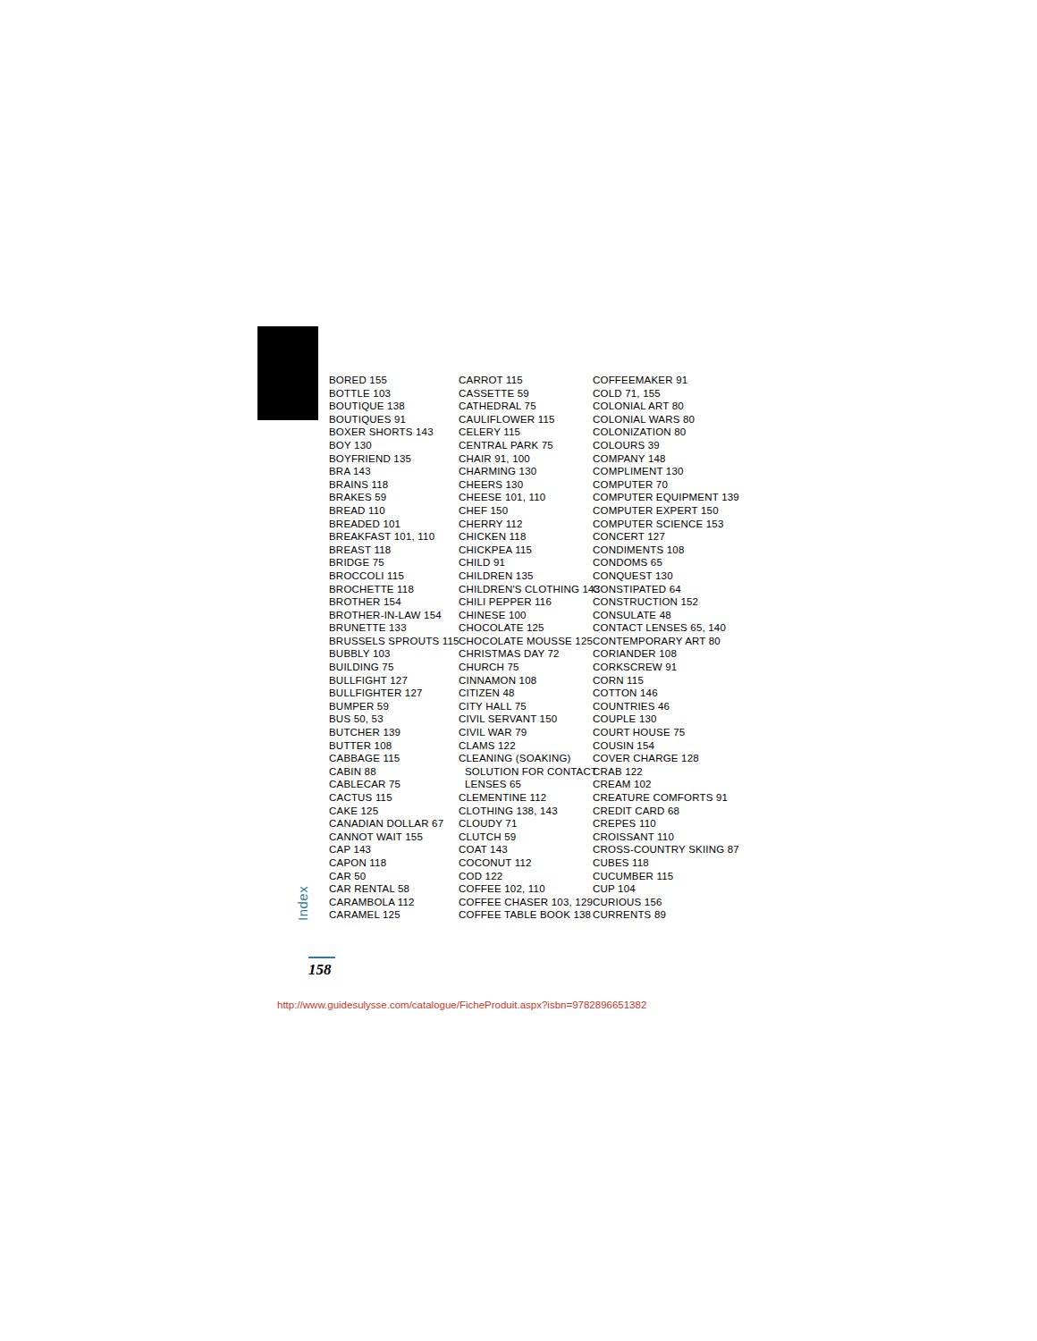Index
158
BORED 155
BOTTLE 103
BOUTIQUE 138
BOUTIQUES 91
BOXER SHORTS 143
BOY 130
BOYFRIEND 135
BRA 143
BRAINS 118
BRAKES 59
BREAD 110
BREADED 101
BREAKFAST 101, 110
BREAST 118
BRIDGE 75
BROCCOLI 115
BROCHETTE 118
BROTHER 154
BROTHER-IN-LAW 154
BRUNETTE 133
BRUSSELS SPROUTS 115
BUBBLY 103
BUILDING 75
BULLFIGHT 127
BULLFIGHTER 127
BUMPER 59
BUS 50, 53
BUTCHER 139
BUTTER 108
CABBAGE 115
CABIN 88
CABLECAR 75
CACTUS 115
CAKE 125
CANADIAN DOLLAR 67
CANNOT WAIT 155
CAP 143
CAPON 118
CAR 50
CAR RENTAL 58
CARAMBOLA 112
CARAMEL 125
CARROT 115
CASSETTE 59
CATHEDRAL 75
CAULIFLOWER 115
CELERY 115
CENTRAL PARK 75
CHAIR 91, 100
CHARMING 130
CHEERS 130
CHEESE 101, 110
CHEF 150
CHERRY 112
CHICKEN 118
CHICKPEA 115
CHILD 91
CHILDREN 135
CHILDREN'S CLOTHING 143
CHILI PEPPER 116
CHINESE 100
CHOCOLATE 125
CHOCOLATE MOUSSE 125
CHRISTMAS DAY 72
CHURCH 75
CINNAMON 108
CITIZEN 48
CITY HALL 75
CIVIL SERVANT 150
CIVIL WAR 79
CLAMS 122
CLEANING (SOAKING)
SOLUTION FOR CONTACT
LENSES 65
CLEMENTINE 112
CLOTHING 138, 143
CLOUDY 71
CLUTCH 59
COAT 143
COCONUT 112
COD 122
COFFEE 102, 110
COFFEE CHASER 103, 129
COFFEE TABLE BOOK 138
COFFEEMAKER 91
COLD 71, 155
COLONIAL ART 80
COLONIAL WARS 80
COLONIZATION 80
COLOURS 39
COMPANY 148
COMPLIMENT 130
COMPUTER 70
COMPUTER EQUIPMENT 139
COMPUTER EXPERT 150
COMPUTER SCIENCE 153
CONCERT 127
CONDIMENTS 108
CONDOMS 65
CONQUEST 130
CONSTIPATED 64
CONSTRUCTION 152
CONSULATE 48
CONTACT LENSES 65, 140
CONTEMPORARY ART 80
CORIANDER 108
CORKSCREW 91
CORN 115
COTTON 146
COUNTRIES 46
COUPLE 130
COURT HOUSE 75
COUSIN 154
COVER CHARGE 128
CRAB 122
CREAM 102
CREATURE COMFORTS 91
CREDIT CARD 68
CREPES 110
CROISSANT 110
CROSS-COUNTRY SKIING 87
CUBES 118
CUCUMBER 115
CUP 104
CURIOUS 156
CURRENTS 89
http://www.guidesulysse.com/catalogue/FicheProduit.aspx?isbn=9782896651382